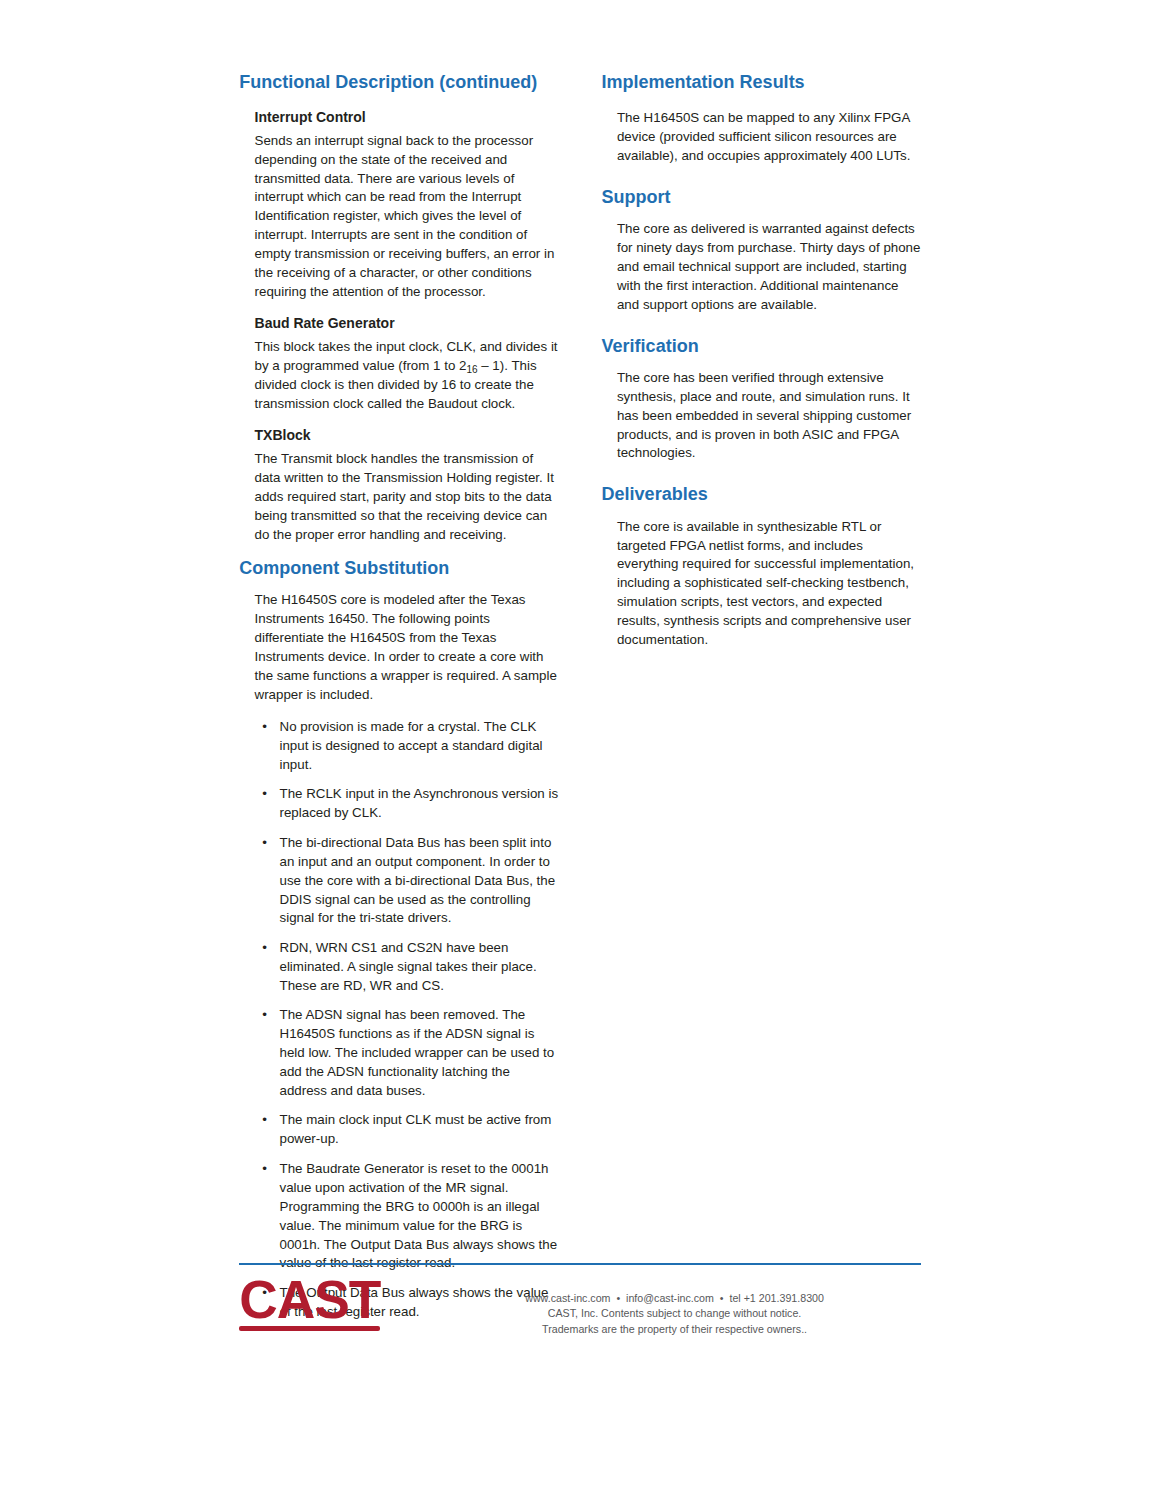Functional Description (continued)
Interrupt Control
Sends an interrupt signal back to the processor depending on the state of the received and transmitted data. There are various levels of interrupt which can be read from the Interrupt Identification register, which gives the level of interrupt. Interrupts are sent in the condition of empty transmission or receiving buffers, an error in the receiving of a character, or other conditions requiring the attention of the processor.
Baud Rate Generator
This block takes the input clock, CLK, and divides it by a programmed value (from 1 to 216 – 1). This divided clock is then divided by 16 to create the transmission clock called the Baudout clock.
TXBlock
The Transmit block handles the transmission of data written to the Transmission Holding register. It adds required start, parity and stop bits to the data being transmitted so that the receiving device can do the proper error handling and receiving.
Component Substitution
The H16450S core is modeled after the Texas Instruments 16450. The following points differentiate the H16450S from the Texas Instruments device. In order to create a core with the same functions a wrapper is required. A sample wrapper is included.
No provision is made for a crystal. The CLK input is designed to accept a standard digital input.
The RCLK input in the Asynchronous version is replaced by CLK.
The bi-directional Data Bus has been split into an input and an output component. In order to use the core with a bi-directional Data Bus, the DDIS signal can be used as the controlling signal for the tri-state drivers.
RDN, WRN CS1 and CS2N have been eliminated. A single signal takes their place. These are RD, WR and CS.
The ADSN signal has been removed. The H16450S functions as if the ADSN signal is held low. The included wrapper can be used to add the ADSN functionality latching the address and data buses.
The main clock input CLK must be active from power-up.
The Baudrate Generator is reset to the 0001h value upon activation of the MR signal. Programming the BRG to 0000h is an illegal value. The minimum value for the BRG is 0001h. The Output Data Bus always shows the value of the last register read.
The Output Data Bus always shows the value of the last register read.
Implementation Results
The H16450S can be mapped to any Xilinx FPGA device (provided sufficient silicon resources are available), and occupies approximately 400 LUTs.
Support
The core as delivered is warranted against defects for ninety days from purchase. Thirty days of phone and email technical support are included, starting with the first interaction. Additional maintenance and support options are available.
Verification
The core has been verified through extensive synthesis, place and route, and simulation runs. It has been embedded in several shipping customer products, and is proven in both ASIC and FPGA technologies.
Deliverables
The core is available in synthesizable RTL or targeted FPGA netlist forms, and includes everything required for successful implementation, including a sophisticated self-checking testbench, simulation scripts, test vectors, and expected results, synthesis scripts and comprehensive user documentation.
CAST
www.cast-inc.com • info@cast-inc.com • tel +1 201.391.8300
CAST, Inc. Contents subject to change without notice.
Trademarks are the property of their respective owners..